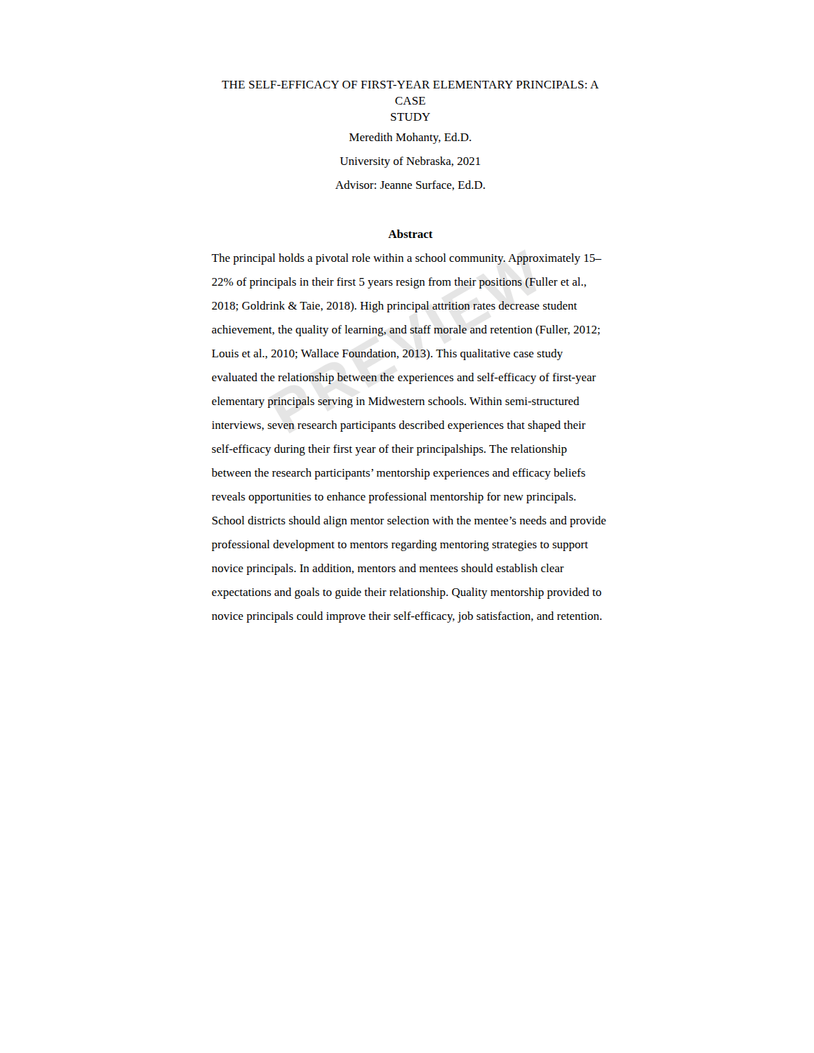PREVIEW
THE SELF-EFFICACY OF FIRST-YEAR ELEMENTARY PRINCIPALS: A CASE
STUDY
Meredith Mohanty, Ed.D.
University of Nebraska, 2021
Advisor: Jeanne Surface, Ed.D.
Abstract
The principal holds a pivotal role within a school community. Approximately 15–22% of principals in their first 5 years resign from their positions (Fuller et al., 2018; Goldrink & Taie, 2018). High principal attrition rates decrease student achievement, the quality of learning, and staff morale and retention (Fuller, 2012; Louis et al., 2010; Wallace Foundation, 2013). This qualitative case study evaluated the relationship between the experiences and self-efficacy of first-year elementary principals serving in Midwestern schools. Within semi-structured interviews, seven research participants described experiences that shaped their self-efficacy during their first year of their principalships. The relationship between the research participants’ mentorship experiences and efficacy beliefs reveals opportunities to enhance professional mentorship for new principals. School districts should align mentor selection with the mentee’s needs and provide professional development to mentors regarding mentoring strategies to support novice principals. In addition, mentors and mentees should establish clear expectations and goals to guide their relationship. Quality mentorship provided to novice principals could improve their self-efficacy, job satisfaction, and retention.